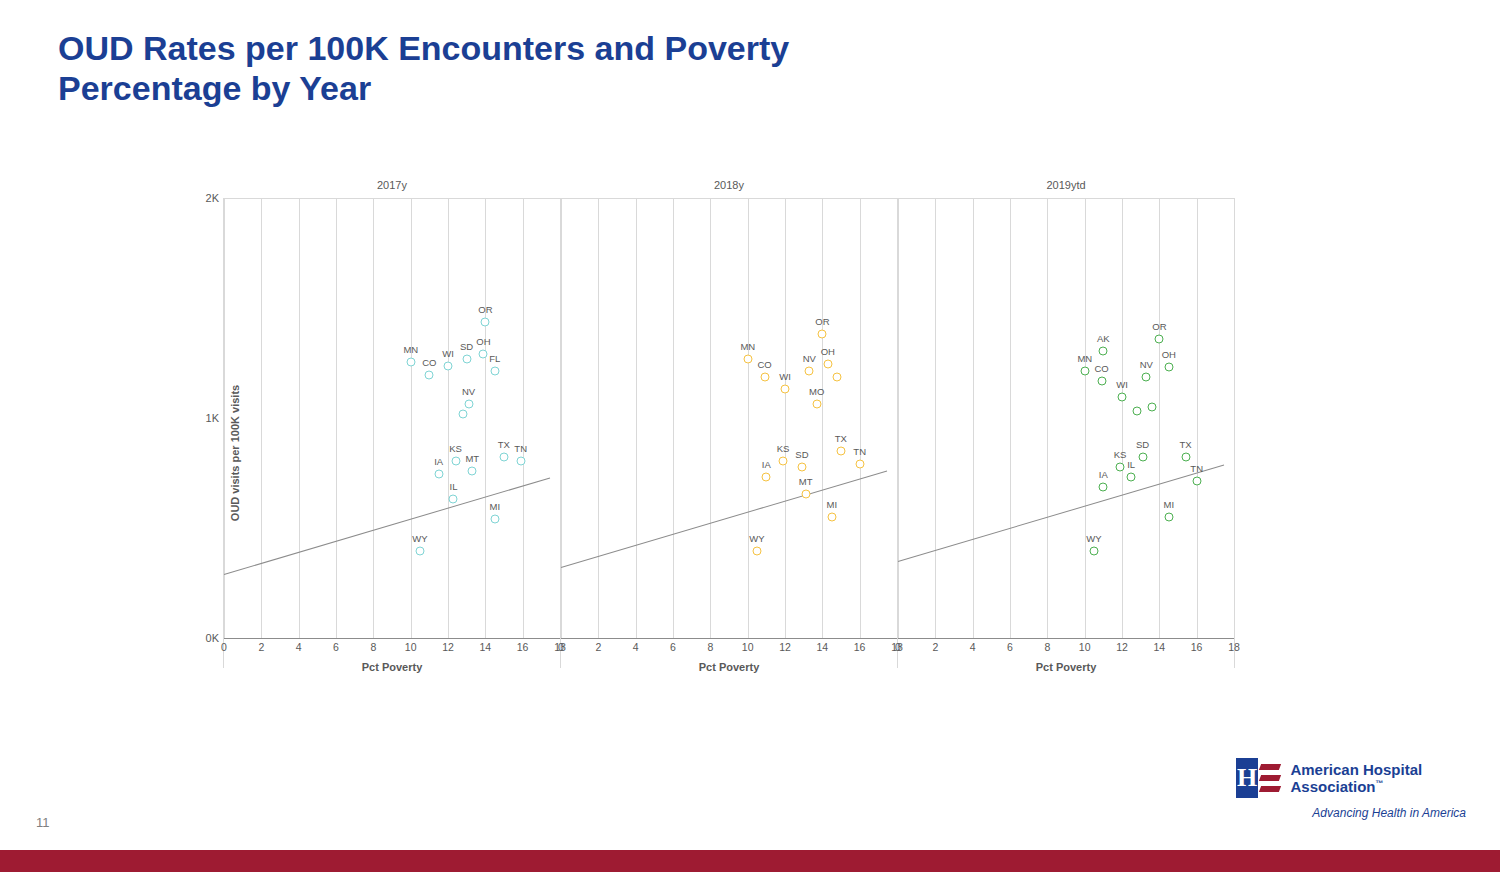OUD Rates per 100K Encounters and Poverty
Percentage by Year
OUD visits per 100K visits
2K 1K 0K
2017y
OR
MN
WI
SD
OH
FL
CO
NV
KS
IA
MT
TX
TN
IL
MI
WY
0 2 4 6 8 10 12 14 16 18
Pct Poverty
2018y
OR
MN
CO
WI
NV
OH
MO
KS
SD
IA
TX
TN
MT
MI
WY
0 2 4 6 8 10 12 14 16 18
Pct Poverty
2019ytd
OR
AK
MN
CO
NV
OH
WI
SD
KS
IL
IA
TX
TN
MI
WY
0 2 4 6 8 10 12 14 16 18
Pct Poverty
11
H
American Hospital
Association™
Advancing Health in America